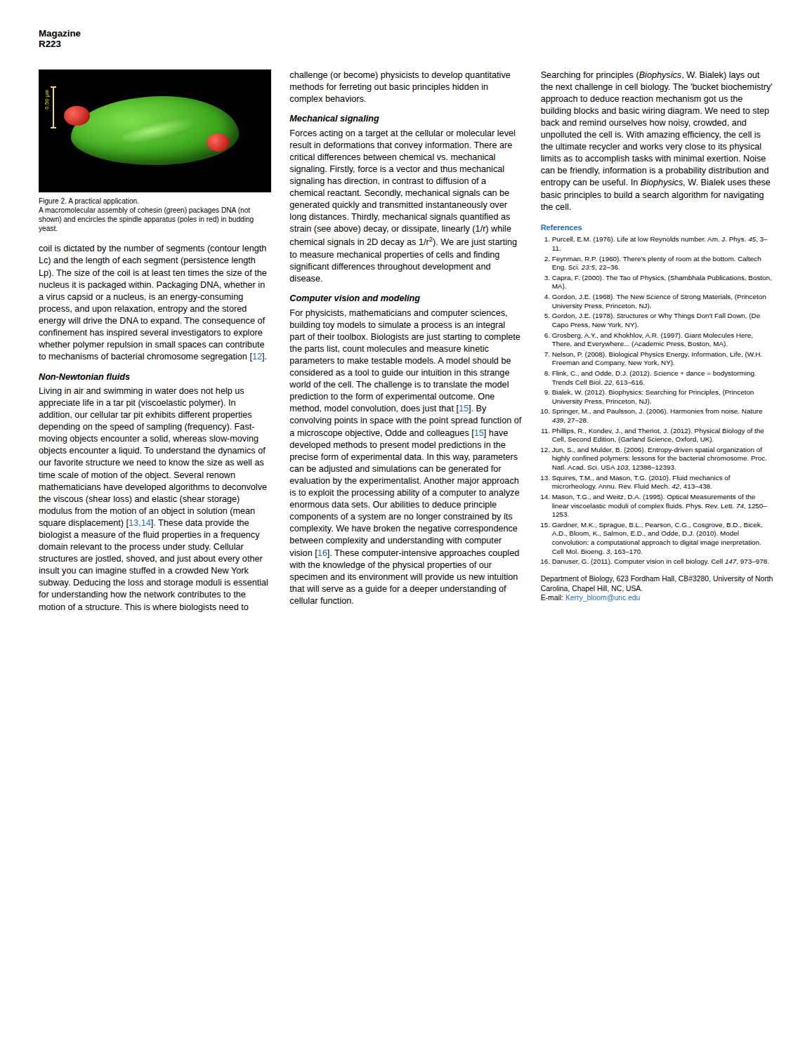Magazine
R223
0.50 µm
Figure 2. A practical application.
A macromolecular assembly of cohesin (green) packages DNA (not shown) and encircles the spindle apparatus (poles in red) in budding yeast.
coil is dictated by the number of segments (contour length Lc) and the length of each segment (persistence length Lp). The size of the coil is at least ten times the size of the nucleus it is packaged within. Packaging DNA, whether in a virus capsid or a nucleus, is an energy-consuming process, and upon relaxation, entropy and the stored energy will drive the DNA to expand. The consequence of confinement has inspired several investigators to explore whether polymer repulsion in small spaces can contribute to mechanisms of bacterial chromosome segregation [12].
Non-Newtonian fluids
Living in air and swimming in water does not help us appreciate life in a tar pit (viscoelastic polymer). In addition, our cellular tar pit exhibits different properties depending on the speed of sampling (frequency). Fast-moving objects encounter a solid, whereas slow-moving objects encounter a liquid. To understand the dynamics of our favorite structure we need to know the size as well as time scale of motion of the object. Several renown mathematicians have developed algorithms to deconvolve the viscous (shear loss) and elastic (shear storage) modulus from the motion of an object in solution (mean square displacement) [13,14]. These data provide the biologist a measure of the fluid properties in a frequency domain relevant to the process under study. Cellular structures are jostled, shoved, and just about every other insult you can imagine stuffed in a crowded New York subway. Deducing the loss and storage moduli is essential for understanding how the network contributes to the motion of a structure. This is where biologists need to challenge (or become) physicists to develop quantitative methods for ferreting out basic principles hidden in complex behaviors.
Mechanical signaling
Forces acting on a target at the cellular or molecular level result in deformations that convey information. There are critical differences between chemical vs. mechanical signaling. Firstly, force is a vector and thus mechanical signaling has direction, in contrast to diffusion of a chemical reactant. Secondly, mechanical signals can be generated quickly and transmitted instantaneously over long distances. Thirdly, mechanical signals quantified as strain (see above) decay, or dissipate, linearly (1/r) while chemical signals in 2D decay as 1/r2). We are just starting to measure mechanical properties of cells and finding significant differences throughout development and disease.
Computer vision and modeling
For physicists, mathematicians and computer sciences, building toy models to simulate a process is an integral part of their toolbox. Biologists are just starting to complete the parts list, count molecules and measure kinetic parameters to make testable models. A model should be considered as a tool to guide our intuition in this strange world of the cell. The challenge is to translate the model prediction to the form of experimental outcome. One method, model convolution, does just that [15]. By convolving points in space with the point spread function of a microscope objective, Odde and colleagues [15] have developed methods to present model predictions in the precise form of experimental data. In this way, parameters can be adjusted and simulations can be generated for evaluation by the experimentalist. Another major approach is to exploit the processing ability of a computer to analyze enormous data sets. Our abilities to deduce principle components of a system are no longer constrained by its complexity. We have broken the negative correspondence between complexity and understanding with computer vision [16]. These computer-intensive approaches coupled with the knowledge of the physical properties of our specimen and its environment will provide us new intuition that will serve as a guide for a deeper understanding of cellular function.
Searching for principles (Biophysics, W. Bialek) lays out the next challenge in cell biology. The 'bucket biochemistry' approach to deduce reaction mechanism got us the building blocks and basic wiring diagram. We need to step back and remind ourselves how noisy, crowded, and unpolluted the cell is. With amazing efficiency, the cell is the ultimate recycler and works very close to its physical limits as to accomplish tasks with minimal exertion. Noise can be friendly, information is a probability distribution and entropy can be useful. In Biophysics, W. Bialek uses these basic principles to build a search algorithm for navigating the cell.
References
Purcell, E.M. (1976). Life at low Reynolds number. Am. J. Phys. 45, 3–11.
Feynman, R.P. (1960). There's plenty of room at the bottom. Caltech Eng. Sci. 23:5, 22–36.
Capra, F. (2000). The Tao of Physics, (Shambhala Publications, Boston, MA).
Gordon, J.E. (1968). The New Science of Strong Materials, (Princeton University Press, Princeton, NJ).
Gordon, J.E. (1978). Structures or Why Things Don't Fall Down, (De Capo Press, New York, NY).
Grosberg, A.Y., and Khokhlov, A.R. (1997). Giant Molecules Here, There, and Everywhere... (Academic Press, Boston, MA).
Nelson, P. (2008). Biological Physics Energy, Information, Life, (W.H. Freeman and Company, New York, NY).
Flink, C., and Odde, D.J. (2012). Science + dance = bodystorming. Trends Cell Biol. 22, 613–616.
Bialek, W. (2012). Biophysics: Searching for Principles, (Princeton University Press, Princeton, NJ).
Springer, M., and Paulsson, J. (2006). Harmonies from noise. Nature 439, 27–28.
Phillips, R., Kondev, J., and Theriot, J. (2012). Physical Biology of the Cell, Second Edition, (Garland Science, Oxford, UK).
Jun, S., and Mulder, B. (2006). Entropy-driven spatial organization of highly confined polymers: lessons for the bacterial chromosome. Proc. Natl. Acad. Sci. USA 103, 12388–12393.
Squires, T.M., and Mason, T.G. (2010). Fluid mechanics of microrheology. Annu. Rev. Fluid Mech. 42, 413–438.
Mason, T.G., and Weitz, D.A. (1995). Optical Measurements of the linear viscoelastic moduli of complex fluids. Phys. Rev. Lett. 74, 1250–1253.
Gardner, M.K., Sprague, B.L., Pearson, C.G., Cosgrove, B.D., Bicek, A.D., Bloom, K., Salmon, E.D., and Odde, D.J. (2010). Model convolution: a computational approach to digital image inerpretation. Cell Mol. Bioeng. 3, 163–170.
Danuser, G. (2011). Computer vision in cell biology. Cell 147, 973–978.
Department of Biology, 623 Fordham Hall, CB#3280, University of North Carolina, Chapel Hill, NC, USA.
E-mail: Kerry_bloom@unc.edu